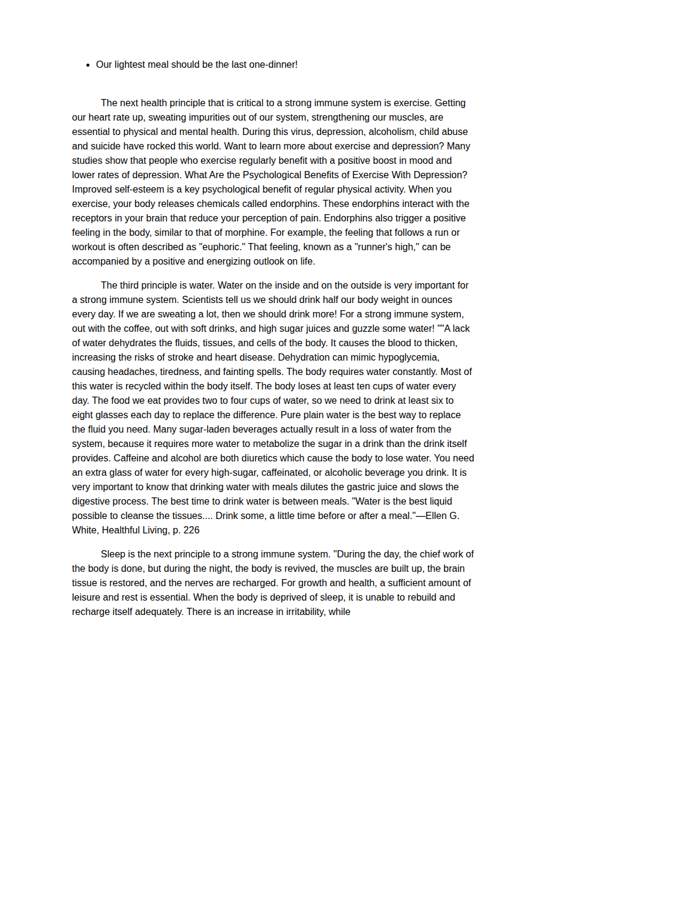Our lightest meal should be the last one-dinner!
The next health principle that is critical to a strong immune system is exercise. Getting our heart rate up, sweating impurities out of our system, strengthening our muscles, are essential to physical and mental health. During this virus, depression, alcoholism, child abuse and suicide have rocked this world. Want to learn more about exercise and depression? Many studies show that people who exercise regularly benefit with a positive boost in mood and lower rates of depression. What Are the Psychological Benefits of Exercise With Depression? Improved self-esteem is a key psychological benefit of regular physical activity. When you exercise, your body releases chemicals called endorphins. These endorphins interact with the receptors in your brain that reduce your perception of pain. Endorphins also trigger a positive feeling in the body, similar to that of morphine. For example, the feeling that follows a run or workout is often described as "euphoric." That feeling, known as a "runner's high," can be accompanied by a positive and energizing outlook on life.
The third principle is water. Water on the inside and on the outside is very important for a strong immune system. Scientists tell us we should drink half our body weight in ounces every day. If we are sweating a lot, then we should drink more! For a strong immune system, out with the coffee, out with soft drinks, and high sugar juices and guzzle some water! ""A lack of water dehydrates the fluids, tissues, and cells of the body. It causes the blood to thicken, increasing the risks of stroke and heart disease. Dehydration can mimic hypoglycemia, causing headaches, tiredness, and fainting spells. The body requires water constantly. Most of this water is recycled within the body itself. The body loses at least ten cups of water every day. The food we eat provides two to four cups of water, so we need to drink at least six to eight glasses each day to replace the difference. Pure plain water is the best way to replace the fluid you need. Many sugar-laden beverages actually result in a loss of water from the system, because it requires more water to metabolize the sugar in a drink than the drink itself provides. Caffeine and alcohol are both diuretics which cause the body to lose water. You need an extra glass of water for every high-sugar, caffeinated, or alcoholic beverage you drink. It is very important to know that drinking water with meals dilutes the gastric juice and slows the digestive process. The best time to drink water is between meals. "Water is the best liquid possible to cleanse the tissues.... Drink some, a little time before or after a meal."—Ellen G. White, Healthful Living, p. 226
Sleep is the next principle to a strong immune system. "During the day, the chief work of the body is done, but during the night, the body is revived, the muscles are built up, the brain tissue is restored, and the nerves are recharged. For growth and health, a sufficient amount of leisure and rest is essential. When the body is deprived of sleep, it is unable to rebuild and recharge itself adequately. There is an increase in irritability, while